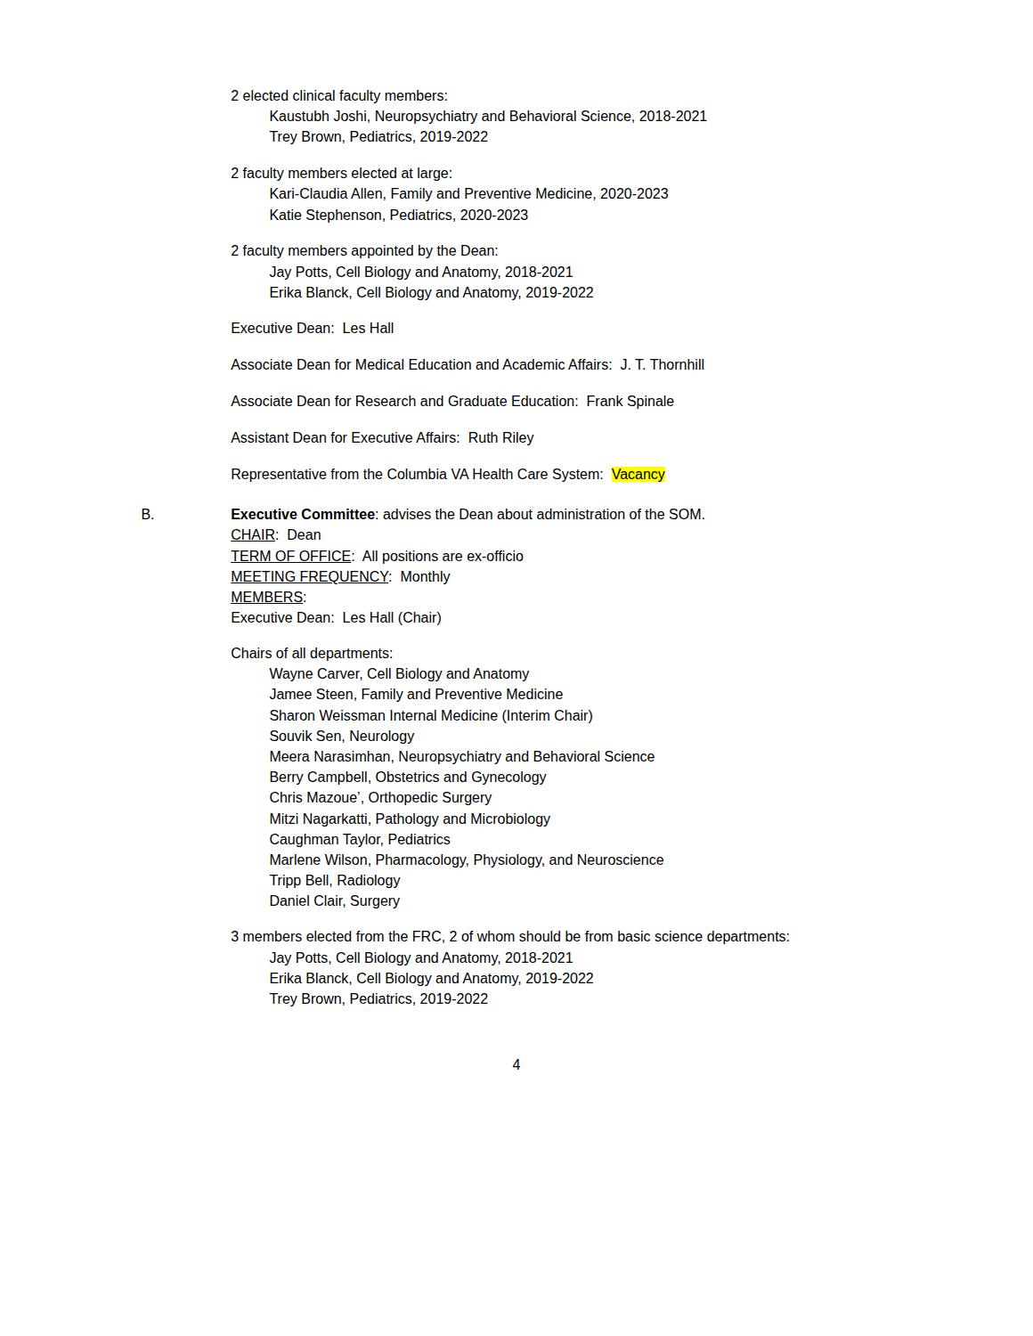2 elected clinical faculty members:
Kaustubh Joshi, Neuropsychiatry and Behavioral Science, 2018-2021
Trey Brown, Pediatrics, 2019-2022
2 faculty members elected at large:
Kari-Claudia Allen, Family and Preventive Medicine, 2020-2023
Katie Stephenson, Pediatrics, 2020-2023
2 faculty members appointed by the Dean:
Jay Potts, Cell Biology and Anatomy, 2018-2021
Erika Blanck, Cell Biology and Anatomy, 2019-2022
Executive Dean: Les Hall
Associate Dean for Medical Education and Academic Affairs: J. T. Thornhill
Associate Dean for Research and Graduate Education: Frank Spinale
Assistant Dean for Executive Affairs: Ruth Riley
Representative from the Columbia VA Health Care System: Vacancy
B.
Executive Committee: advises the Dean about administration of the SOM.
CHAIR: Dean
TERM OF OFFICE: All positions are ex-officio
MEETING FREQUENCY: Monthly
MEMBERS:
Executive Dean: Les Hall (Chair)
Chairs of all departments:
Wayne Carver, Cell Biology and Anatomy
Jamee Steen, Family and Preventive Medicine
Sharon Weissman Internal Medicine (Interim Chair)
Souvik Sen, Neurology
Meera Narasimhan, Neuropsychiatry and Behavioral Science
Berry Campbell, Obstetrics and Gynecology
Chris Mazoue’, Orthopedic Surgery
Mitzi Nagarkatti, Pathology and Microbiology
Caughman Taylor, Pediatrics
Marlene Wilson, Pharmacology, Physiology, and Neuroscience
Tripp Bell, Radiology
Daniel Clair, Surgery
3 members elected from the FRC, 2 of whom should be from basic science departments:
Jay Potts, Cell Biology and Anatomy, 2018-2021
Erika Blanck, Cell Biology and Anatomy, 2019-2022
Trey Brown, Pediatrics, 2019-2022
4